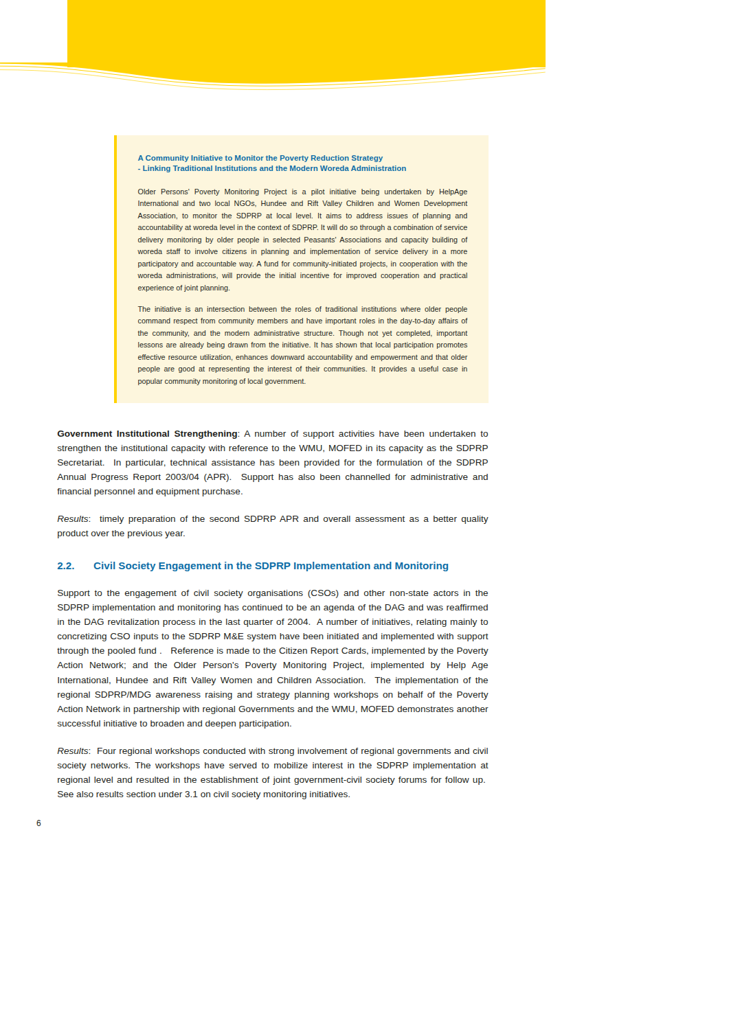A Community Initiative to Monitor the Poverty Reduction Strategy
- Linking Traditional Institutions and the Modern Woreda Administration
Older Persons' Poverty Monitoring Project is a pilot initiative being undertaken by HelpAge International and two local NGOs, Hundee and Rift Valley Children and Women Development Association, to monitor the SDPRP at local level. It aims to address issues of planning and accountability at woreda level in the context of SDPRP. It will do so through a combination of service delivery monitoring by older people in selected Peasants' Associations and capacity building of woreda staff to involve citizens in planning and implementation of service delivery in a more participatory and accountable way. A fund for community-initiated projects, in cooperation with the woreda administrations, will provide the initial incentive for improved cooperation and practical experience of joint planning.
The initiative is an intersection between the roles of traditional institutions where older people command respect from community members and have important roles in the day-to-day affairs of the community, and the modern administrative structure. Though not yet completed, important lessons are already being drawn from the initiative. It has shown that local participation promotes effective resource utilization, enhances downward accountability and empowerment and that older people are good at representing the interest of their communities. It provides a useful case in popular community monitoring of local government.
Government Institutional Strengthening: A number of support activities have been undertaken to strengthen the institutional capacity with reference to the WMU, MOFED in its capacity as the SDPRP Secretariat. In particular, technical assistance has been provided for the formulation of the SDPRP Annual Progress Report 2003/04 (APR). Support has also been channelled for administrative and financial personnel and equipment purchase.
Results: timely preparation of the second SDPRP APR and overall assessment as a better quality product over the previous year.
2.2. Civil Society Engagement in the SDPRP Implementation and Monitoring
Support to the engagement of civil society organisations (CSOs) and other non-state actors in the SDPRP implementation and monitoring has continued to be an agenda of the DAG and was reaffirmed in the DAG revitalization process in the last quarter of 2004. A number of initiatives, relating mainly to concretizing CSO inputs to the SDPRP M&E system have been initiated and implemented with support through the pooled fund . Reference is made to the Citizen Report Cards, implemented by the Poverty Action Network; and the Older Person's Poverty Monitoring Project, implemented by Help Age International, Hundee and Rift Valley Women and Children Association. The implementation of the regional SDPRP/MDG awareness raising and strategy planning workshops on behalf of the Poverty Action Network in partnership with regional Governments and the WMU, MOFED demonstrates another successful initiative to broaden and deepen participation.
Results: Four regional workshops conducted with strong involvement of regional governments and civil society networks. The workshops have served to mobilize interest in the SDPRP implementation at regional level and resulted in the establishment of joint government-civil society forums for follow up. See also results section under 3.1 on civil society monitoring initiatives.
6